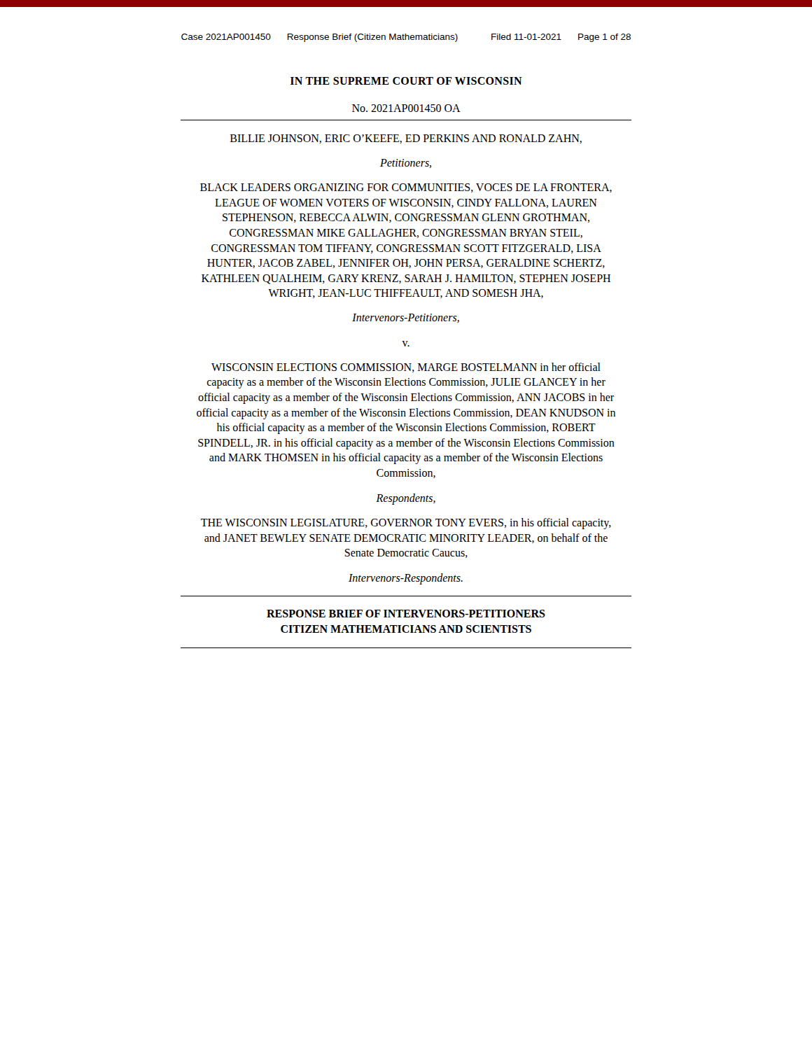Case 2021AP001450 Response Brief (Citizen Mathematicians) Filed 11-01-2021 Page 1 of 28
IN THE SUPREME COURT OF WISCONSIN
No. 2021AP001450 OA
Billie Johnson, Eric O’Keefe, Ed Perkins and Ronald Zahn,
Petitioners,
Black Leaders Organizing for Communities, Voces de la Frontera, League of Women Voters of Wisconsin, Cindy Fallona, Lauren Stephenson, Rebecca Alwin, Congressman Glenn Grothman, Congressman Mike Gallagher, Congressman Bryan Steil, Congressman Tom Tiffany, Congressman Scott Fitzgerald, Lisa Hunter, Jacob Zabel, Jennifer Oh, John Persa, Geraldine Schertz, Kathleen Qualheim, Gary Krenz, Sarah J. Hamilton, Stephen Joseph Wright, Jean-Luc Thiffeault, and Somesh Jha,
Intervenors-Petitioners,
v.
WISCONSIN ELECTIONS COMMISSION, MARGE BOSTELMANN in her official capacity as a member of the Wisconsin Elections Commission, JULIE GLANCEY in her official capacity as a member of the Wisconsin Elections Commission, ANN JACOBS in her official capacity as a member of the Wisconsin Elections Commission, DEAN KNUDSON in his official capacity as a member of the Wisconsin Elections Commission, ROBERT SPINDELL, JR. in his official capacity as a member of the Wisconsin Elections Commission and MARK THOMSEN in his official capacity as a member of the Wisconsin Elections Commission,
Respondents,
THE WISCONSIN LEGISLATURE, GOVERNOR TONY EVERS, in his official capacity, and JANET BEWLEY SENATE DEMOCRATIC MINORITY LEADER, on behalf of the Senate Democratic Caucus,
Intervenors-Respondents.
RESPONSE BRIEF OF INTERVENORS-PETITIONERSCITIZEN MATHEMATICIANS AND SCIENTISTS